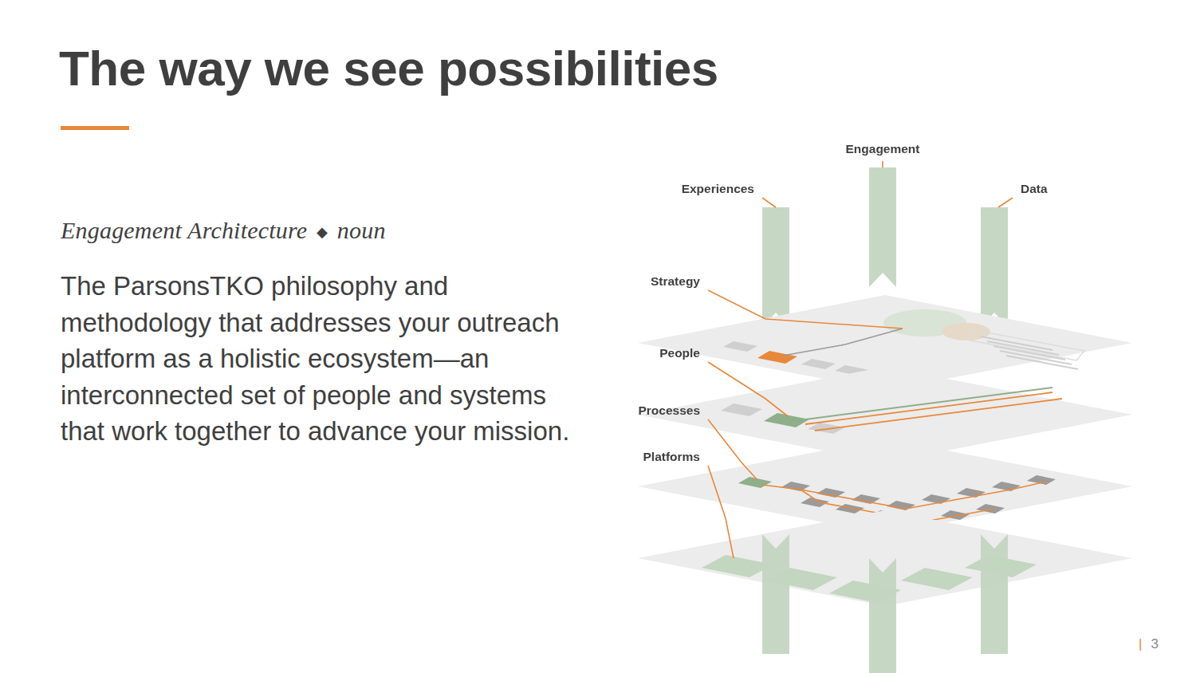The way we see possibilities
Engagement Architecture ◆ noun
The ParsonsTKO philosophy and methodology that addresses your outreach platform as a holistic ecosystem—an interconnected set of people and systems that work together to advance your mission.
Engagement Experiences Data Strategy People Processes Platforms
|3